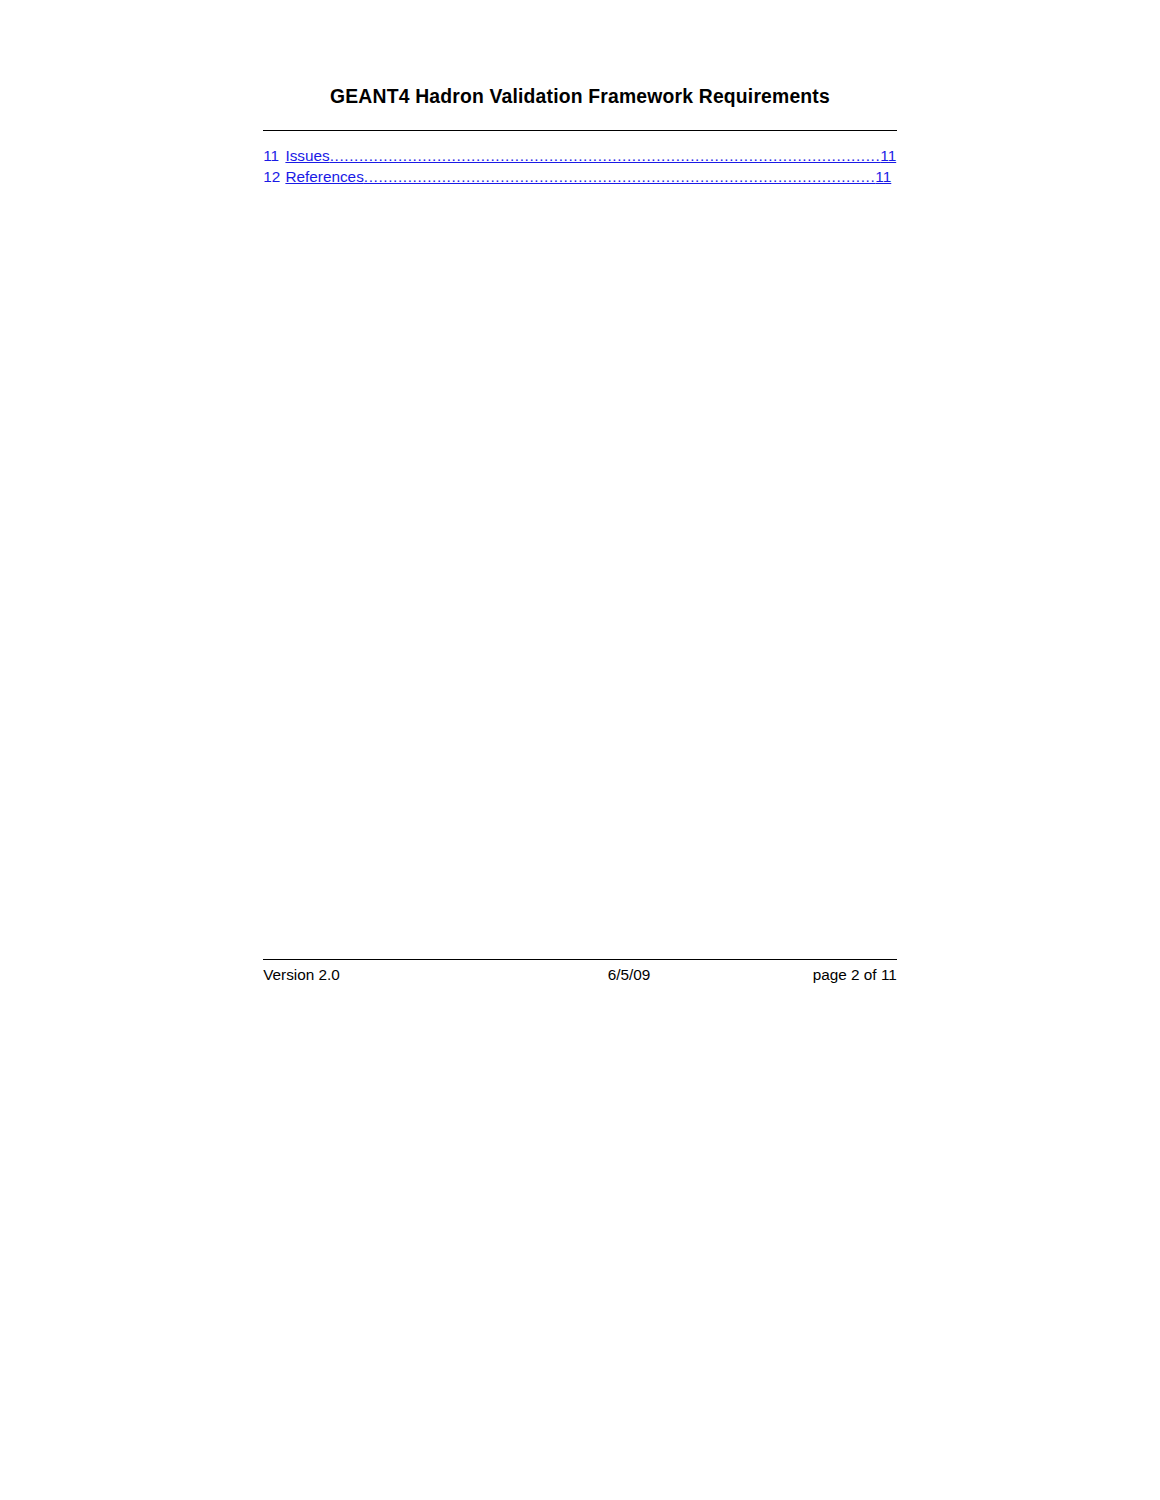GEANT4 Hadron Validation Framework Requirements
11 Issues................................................................................................................. 11
12 References......................................................................................................... 11
Version 2.0
6/5/09
page 2 of 11